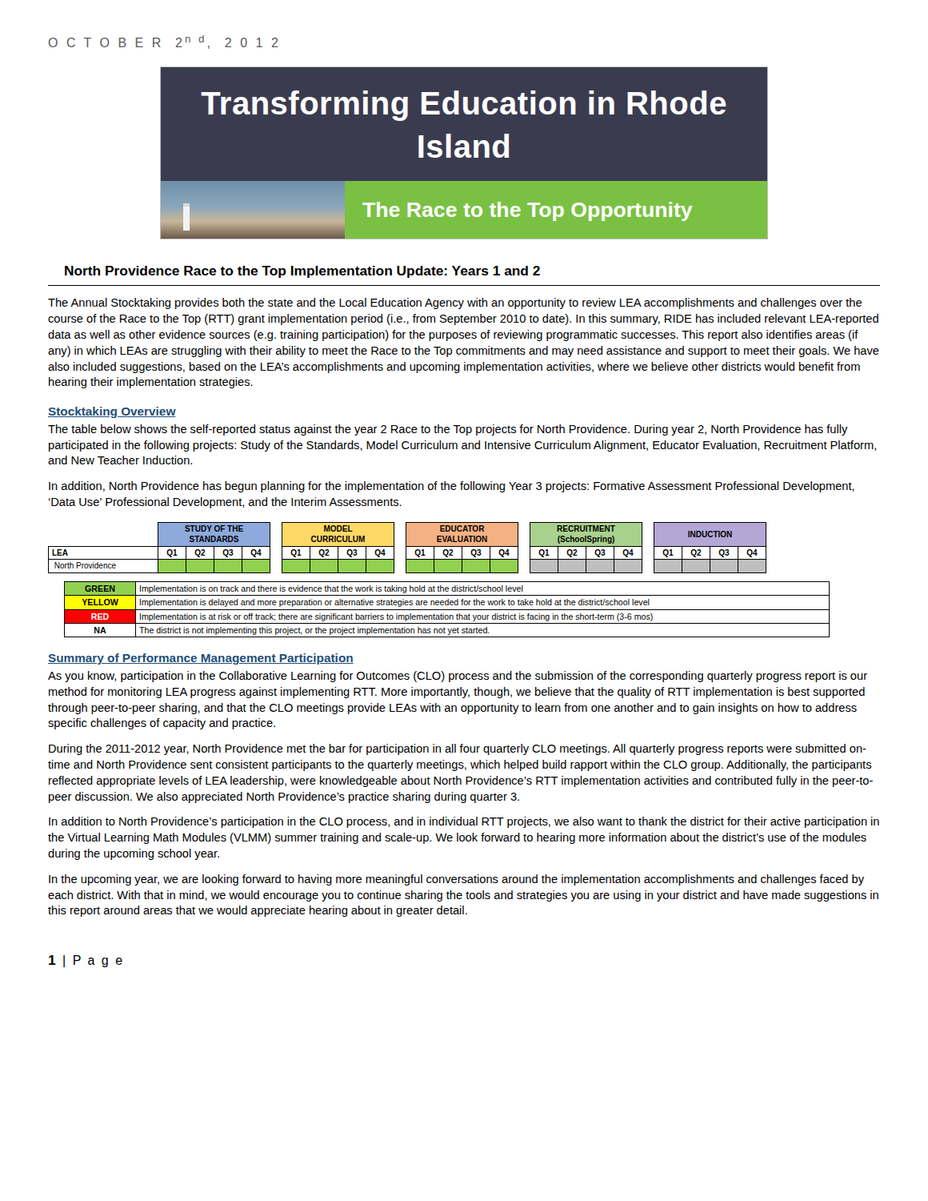O C T O B E R 2n d, 2 0 1 2
Transforming Education in Rhode Island
The Race to the Top Opportunity
North Providence Race to the Top Implementation Update: Years 1 and 2
The Annual Stocktaking provides both the state and the Local Education Agency with an opportunity to review LEA accomplishments and challenges over the course of the Race to the Top (RTT) grant implementation period (i.e., from September 2010 to date). In this summary, RIDE has included relevant LEA-reported data as well as other evidence sources (e.g. training participation) for the purposes of reviewing programmatic successes. This report also identifies areas (if any) in which LEAs are struggling with their ability to meet the Race to the Top commitments and may need assistance and support to meet their goals. We have also included suggestions, based on the LEA’s accomplishments and upcoming implementation activities, where we believe other districts would benefit from hearing their implementation strategies.
Stocktaking Overview
The table below shows the self-reported status against the year 2 Race to the Top projects for North Providence. During year 2, North Providence has fully participated in the following projects: Study of the Standards, Model Curriculum and Intensive Curriculum Alignment, Educator Evaluation, Recruitment Platform, and New Teacher Induction.
In addition, North Providence has begun planning for the implementation of the following Year 3 projects: Formative Assessment Professional Development, ‘Data Use’ Professional Development, and the Interim Assessments.
| | STUDY OF THE STANDARDS | | MODEL CURRICULUM | | EDUCATOR EVALUATION | | RECRUITMENT (SchoolSpring) | | INDUCTION |
| LEA | Q1 | Q2 | Q3 | Q4 | | Q1 | Q2 | Q3 | Q4 | | Q1 | Q2 | Q3 | Q4 | | Q1 | Q2 | Q3 | Q4 | | Q1 | Q2 | Q3 | Q4 |
| North Providence | | | | | | | | | | | | | | | | | | | | | | | | |
| GREEN | Implementation is on track and there is evidence that the work is taking hold at the district/school level |
| YELLOW | Implementation is delayed and more preparation or alternative strategies are needed for the work to take hold at the district/school level |
| RED | Implementation is at risk or off track; there are significant barriers to implementation that your district is facing in the short-term (3-6 mos) |
| NA | The district is not implementing this project, or the project implementation has not yet started. |
Summary of Performance Management Participation
As you know, participation in the Collaborative Learning for Outcomes (CLO) process and the submission of the corresponding quarterly progress report is our method for monitoring LEA progress against implementing RTT. More importantly, though, we believe that the quality of RTT implementation is best supported through peer-to-peer sharing, and that the CLO meetings provide LEAs with an opportunity to learn from one another and to gain insights on how to address specific challenges of capacity and practice.
During the 2011-2012 year, North Providence met the bar for participation in all four quarterly CLO meetings. All quarterly progress reports were submitted on-time and North Providence sent consistent participants to the quarterly meetings, which helped build rapport within the CLO group. Additionally, the participants reflected appropriate levels of LEA leadership, were knowledgeable about North Providence’s RTT implementation activities and contributed fully in the peer-to-peer discussion. We also appreciated North Providence’s practice sharing during quarter 3.
In addition to North Providence’s participation in the CLO process, and in individual RTT projects, we also want to thank the district for their active participation in the Virtual Learning Math Modules (VLMM) summer training and scale-up. We look forward to hearing more information about the district’s use of the modules during the upcoming school year.
In the upcoming year, we are looking forward to having more meaningful conversations around the implementation accomplishments and challenges faced by each district. With that in mind, we would encourage you to continue sharing the tools and strategies you are using in your district and have made suggestions in this report around areas that we would appreciate hearing about in greater detail.
1 | P a g e